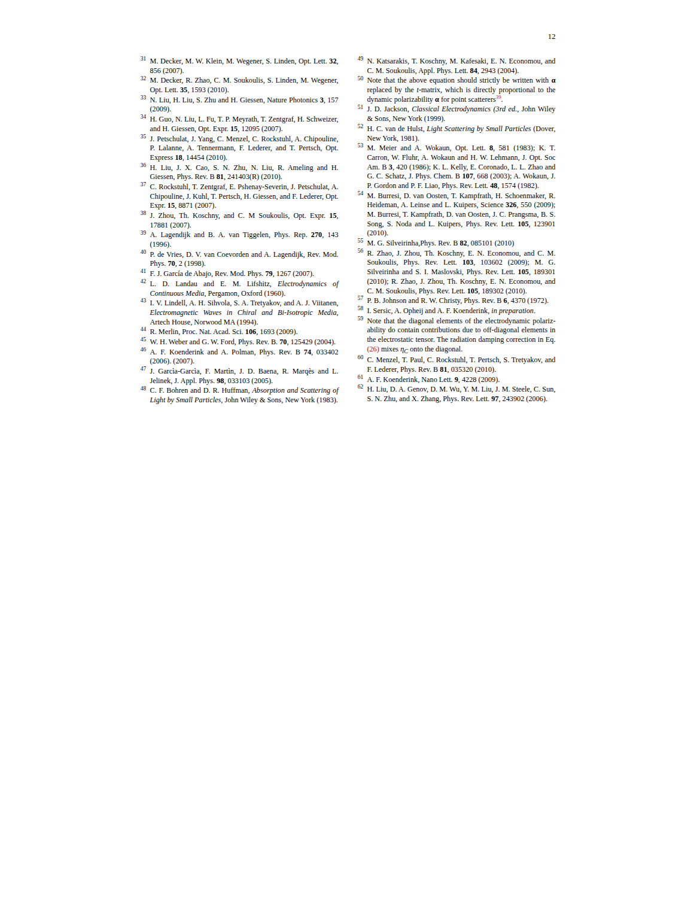12
31 M. Decker, M. W. Klein, M. Wegener, S. Linden, Opt. Lett. 32, 856 (2007).
32 M. Decker, R. Zhao, C. M. Soukoulis, S. Linden, M. Wegener, Opt. Lett. 35, 1593 (2010).
33 N. Liu, H. Liu, S. Zhu and H. Giessen, Nature Photonics 3, 157 (2009).
34 H. Guo, N. Liu, L. Fu, T. P. Meyrath, T. Zentgraf, H. Schweizer, and H. Giessen, Opt. Expr. 15, 12095 (2007).
35 J. Petschulat, J. Yang, C. Menzel, C. Rockstuhl, A. Chipouline, P. Lalanne, A. Tennermann, F. Lederer, and T. Pertsch, Opt. Express 18, 14454 (2010).
36 H. Liu, J. X. Cao, S. N. Zhu, N. Liu, R. Ameling and H. Giessen, Phys. Rev. B 81, 241403(R) (2010).
37 C. Rockstuhl, T. Zentgraf, E. Pshenay-Severin, J. Petschulat, A. Chipouline, J. Kuhl, T. Pertsch, H. Giessen, and F. Lederer, Opt. Expr. 15, 8871 (2007).
38 J. Zhou, Th. Koschny, and C. M Soukoulis, Opt. Expr. 15, 17881 (2007).
39 A. Lagendijk and B. A. van Tiggelen, Phys. Rep. 270, 143 (1996).
40 P. de Vries, D. V. van Coevorden and A. Lagendijk, Rev. Mod. Phys. 70, 2 (1998).
41 F. J. García de Abajo, Rev. Mod. Phys. 79, 1267 (2007).
42 L. D. Landau and E. M. Lifshitz, Electrodynamics of Continuous Media, Pergamon, Oxford (1960).
43 I. V. Lindell, A. H. Sihvola, S. A. Tretyakov, and A. J. Viitanen, Electromagnetic Waves in Chiral and Bi-Isotropic Media, Artech House, Norwood MA (1994).
44 R. Merlin, Proc. Nat. Acad. Sci. 106, 1693 (2009).
45 W. H. Weber and G. W. Ford, Phys. Rev. B. 70, 125429 (2004).
46 A. F. Koenderink and A. Polman, Phys. Rev. B 74, 033402 (2006). (2007).
47 J. Garcìa-Garcìa, F. Martìn, J. D. Baena, R. Marqès and L. Jelinek, J. Appl. Phys. 98, 033103 (2005).
48 C. F. Bohren and D. R. Huffman, Absorption and Scattering of Light by Small Particles, John Wiley & Sons, New York (1983).
49 N. Katsarakis, T. Koschny, M. Kafesaki, E. N. Economou, and C. M. Soukoulis, Appl. Phys. Lett. 84, 2943 (2004).
50 Note that the above equation should strictly be written with α replaced by the t-matrix, which is directly proportional to the dynamic polarizability α for point scatterers39.
51 J. D. Jackson, Classical Electrodynamics (3rd ed., John Wiley & Sons, New York (1999).
52 H. C. van de Hulst, Light Scattering by Small Particles (Dover, New York, 1981).
53 M. Meier and A. Wokaun, Opt. Lett. 8, 581 (1983); K. T. Carron, W. Fluhr, A. Wokaun and H. W. Lehmann, J. Opt. Soc Am. B 3, 420 (1986); K. L. Kelly, E. Coronado, L. L. Zhao and G. C. Schatz, J. Phys. Chem. B 107, 668 (2003); A. Wokaun, J. P. Gordon and P. F. Liao, Phys. Rev. Lett. 48, 1574 (1982).
54 M. Burresi, D. van Oosten, T. Kampfrath, H. Schoenmaker, R. Heideman, A. Leinse and L. Kuipers, Science 326, 550 (2009); M. Burresi, T. Kampfrath, D. van Oosten, J. C. Prangsma, B. S. Song, S. Noda and L. Kuipers, Phys. Rev. Lett. 105, 123901 (2010).
55 M. G. Silveirinha,Phys. Rev. B 82, 085101 (2010)
56 R. Zhao, J. Zhou, Th. Koschny, E. N. Economou, and C. M. Soukoulis, Phys. Rev. Lett. 103, 103602 (2009); M. G. Silveirinha and S. I. Maslovski, Phys. Rev. Lett. 105, 189301 (2010); R. Zhao, J. Zhou, Th. Koschny, E. N. Economou, and C. M. Soukoulis, Phys. Rev. Lett. 105, 189302 (2010).
57 P. B. Johnson and R. W. Christy, Phys. Rev. B 6, 4370 (1972).
58 I. Sersic, A. Opheij and A. F. Koenderink, in preparation.
59 Note that the diagonal elements of the electrodynamic polarizability do contain contributions due to off-diagonal elements in the electrostatic tensor. The radiation damping correction in Eq. (26) mixes ηC onto the diagonal.
60 C. Menzel, T. Paul, C. Rockstuhl, T. Pertsch, S. Tretyakov, and F. Lederer, Phys. Rev. B 81, 035320 (2010).
61 A. F. Koenderink, Nano Lett. 9, 4228 (2009).
62 H. Liu, D. A. Genov, D. M. Wu, Y. M. Liu, J. M. Steele, C. Sun, S. N. Zhu, and X. Zhang, Phys. Rev. Lett. 97, 243902 (2006).